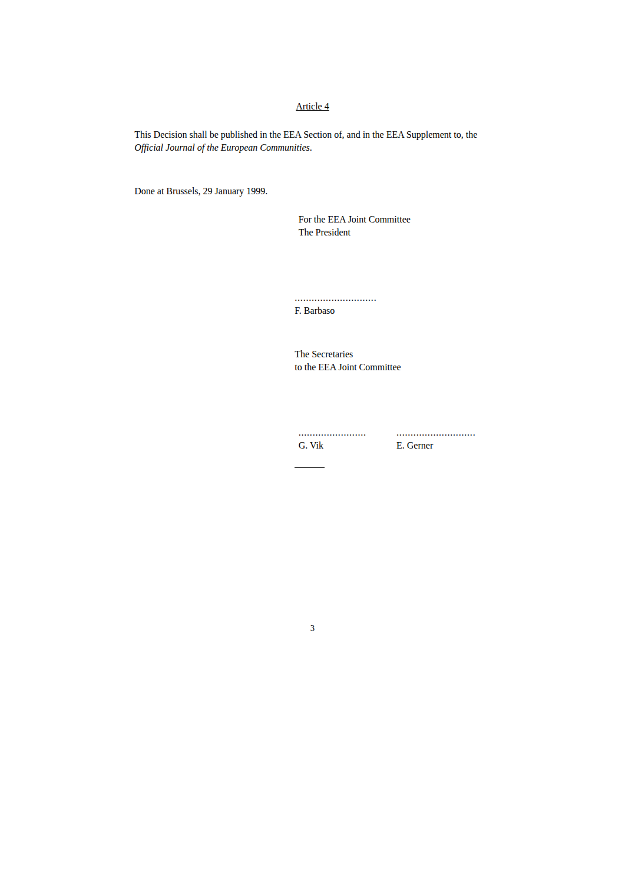Article 4
This Decision shall be published in the EEA Section of, and in the EEA Supplement to, the Official Journal of the European Communities.
Done at Brussels, 29 January 1999.
For the EEA Joint Committee
The President
.............................
F. Barbaso
The Secretaries
to the EEA Joint Committee
| ........................ | ............................ |
| G. Vik | E. Gerner |
3